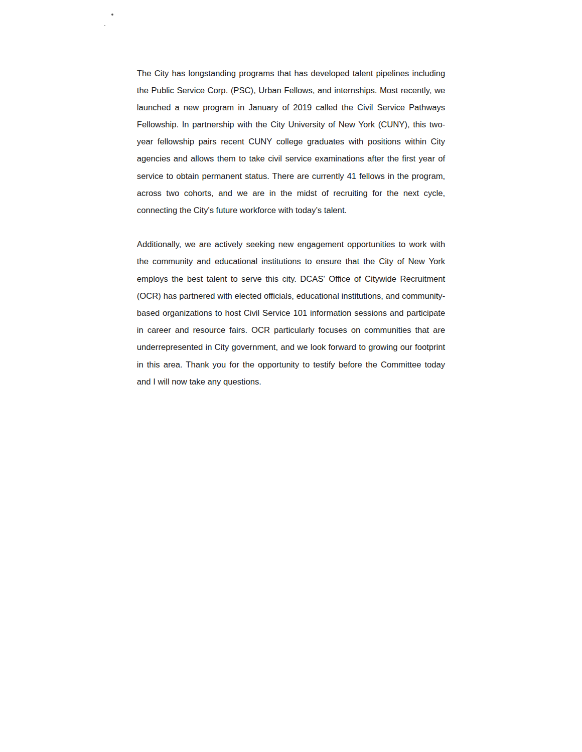The City has longstanding programs that has developed talent pipelines including the Public Service Corp. (PSC), Urban Fellows, and internships. Most recently, we launched a new program in January of 2019 called the Civil Service Pathways Fellowship. In partnership with the City University of New York (CUNY), this two-year fellowship pairs recent CUNY college graduates with positions within City agencies and allows them to take civil service examinations after the first year of service to obtain permanent status. There are currently 41 fellows in the program, across two cohorts, and we are in the midst of recruiting for the next cycle, connecting the City's future workforce with today's talent.
Additionally, we are actively seeking new engagement opportunities to work with the community and educational institutions to ensure that the City of New York employs the best talent to serve this city. DCAS' Office of Citywide Recruitment (OCR) has partnered with elected officials, educational institutions, and community-based organizations to host Civil Service 101 information sessions and participate in career and resource fairs. OCR particularly focuses on communities that are underrepresented in City government, and we look forward to growing our footprint in this area. Thank you for the opportunity to testify before the Committee today and I will now take any questions.